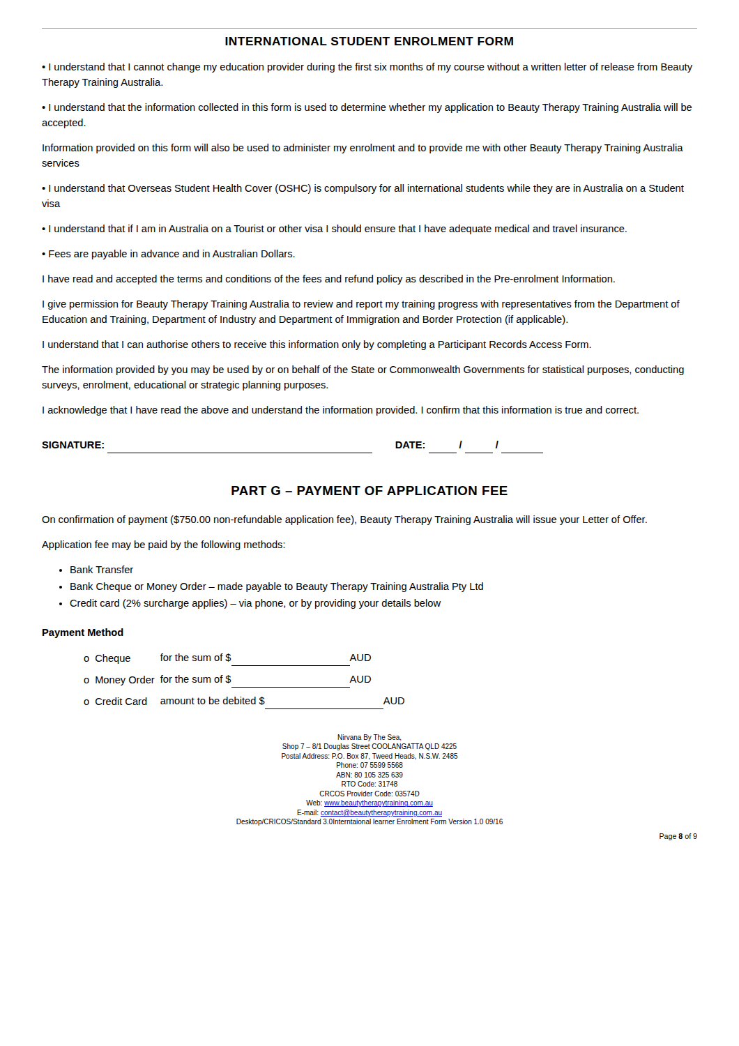INTERNATIONAL STUDENT ENROLMENT FORM
• I understand that I cannot change my education provider during the first six months of my course without a written letter of release from Beauty Therapy Training Australia.
• I understand that the information collected in this form is used to determine whether my application to Beauty Therapy Training Australia will be accepted.
Information provided on this form will also be used to administer my enrolment and to provide me with other Beauty Therapy Training Australia services
• I understand that Overseas Student Health Cover (OSHC) is compulsory for all international students while they are in Australia on a Student visa
• I understand that if I am in Australia on a Tourist or other visa I should ensure that I have adequate medical and travel insurance.
• Fees are payable in advance and in Australian Dollars.
I have read and accepted the terms and conditions of the fees and refund policy as described in the Pre-enrolment Information.
I give permission for Beauty Therapy Training Australia to review and report my training progress with representatives from the Department of Education and Training, Department of Industry and Department of Immigration and Border Protection (if applicable).
I understand that I can authorise others to receive this information only by completing a Participant Records Access Form.
The information provided by you may be used by or on behalf of the State or Commonwealth Governments for statistical purposes, conducting surveys, enrolment, educational or strategic planning purposes.
I acknowledge that I have read the above and understand the information provided. I confirm that this information is true and correct.
SIGNATURE: DATE: / /
PART G – PAYMENT OF APPLICATION FEE
On confirmation of payment ($750.00 non-refundable application fee), Beauty Therapy Training Australia will issue your Letter of Offer.
Application fee may be paid by the following methods:
Bank Transfer
Bank Cheque or Money Order – made payable to Beauty Therapy Training Australia Pty Ltd
Credit card (2% surcharge applies) – via phone, or by providing your details below
Payment Method
| o | Cheque | for the sum of $ AUD |
| o | Money Order | for the sum of $ AUD |
| o | Credit Card | amount to be debited $ AUD |
Nirvana By The Sea,
Shop 7 – 8/1 Douglas Street COOLANGATTA QLD 4225
Postal Address: P.O. Box 87, Tweed Heads, N.S.W. 2485
Phone: 07 5599 5568
ABN: 80 105 325 639
RTO Code: 31748
CRCOS Provider Code: 03574D
Web: www.beautytherapytraining.com.au
E-mail: contact@beautytherapytraining.com.au
Desktop/CRICOS/Standard 3.0Interntaional learner Enrolment Form Version 1.0 09/16
Page 8 of 9